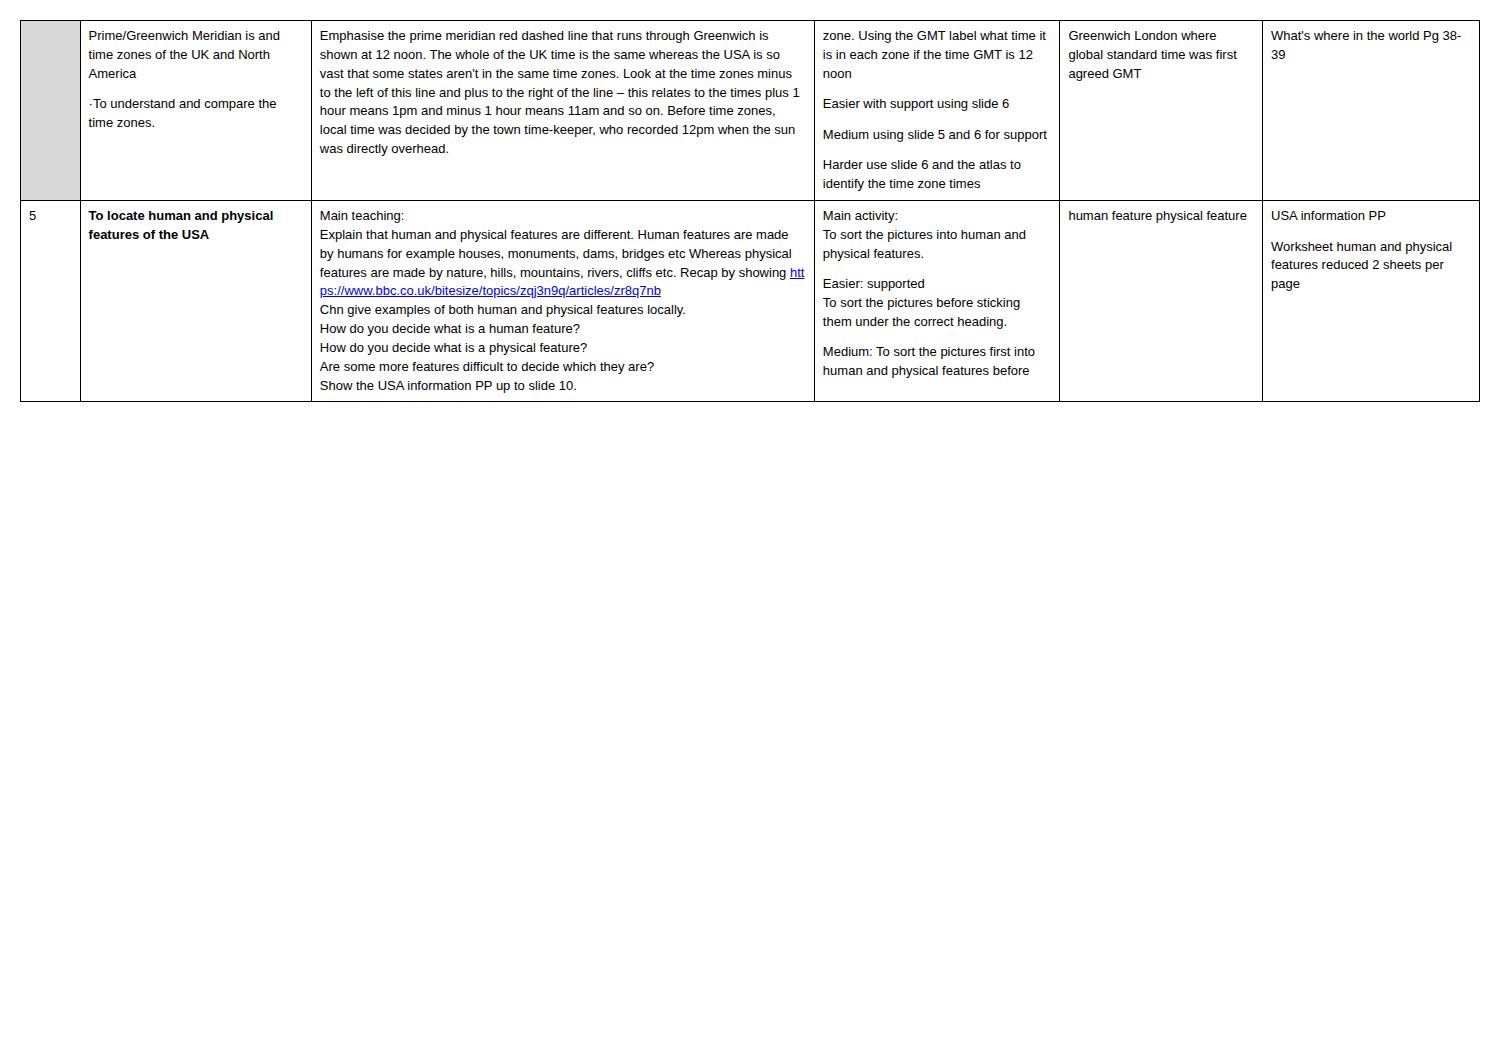| | Prime/Greenwich Meridian is and time zones of the UK and North America ·To understand and compare the time zones. | Emphasise the prime meridian red dashed line that runs through Greenwich is shown at 12 noon. The whole of the UK time is the same whereas the USA is so vast that some states aren't in the same time zones. Look at the time zones minus to the left of this line and plus to the right of the line – this relates to the times plus 1 hour means 1pm and minus 1 hour means 11am and so on. Before time zones, local time was decided by the town time-keeper, who recorded 12pm when the sun was directly overhead. | zone. Using the GMT label what time it is in each zone if the time GMT is 12 noon Easier with support using slide 6 Medium using slide 5 and 6 for support Harder use slide 6 and the atlas to identify the time zone times | Greenwich London where global standard time was first agreed GMT | What's where in the world Pg 38-39 |
| 5 | To locate human and physical features of the USA | Main teaching: Explain that human and physical features are different. Human features are made by humans for example houses, monuments, dams, bridges etc Whereas physical features are made by nature, hills, mountains, rivers, cliffs etc. Recap by showing https://www.bbc.co.uk/bitesize/topics/zqj3n9q/articles/zr8q7nb Chn give examples of both human and physical features locally. How do you decide what is a human feature? How do you decide what is a physical feature? Are some more features difficult to decide which they are? Show the USA information PP up to slide 10. | Main activity: To sort the pictures into human and physical features. Easier: supported To sort the pictures before sticking them under the correct heading. Medium: To sort the pictures first into human and physical features before | human feature physical feature | USA information PP Worksheet human and physical features reduced 2 sheets per page |